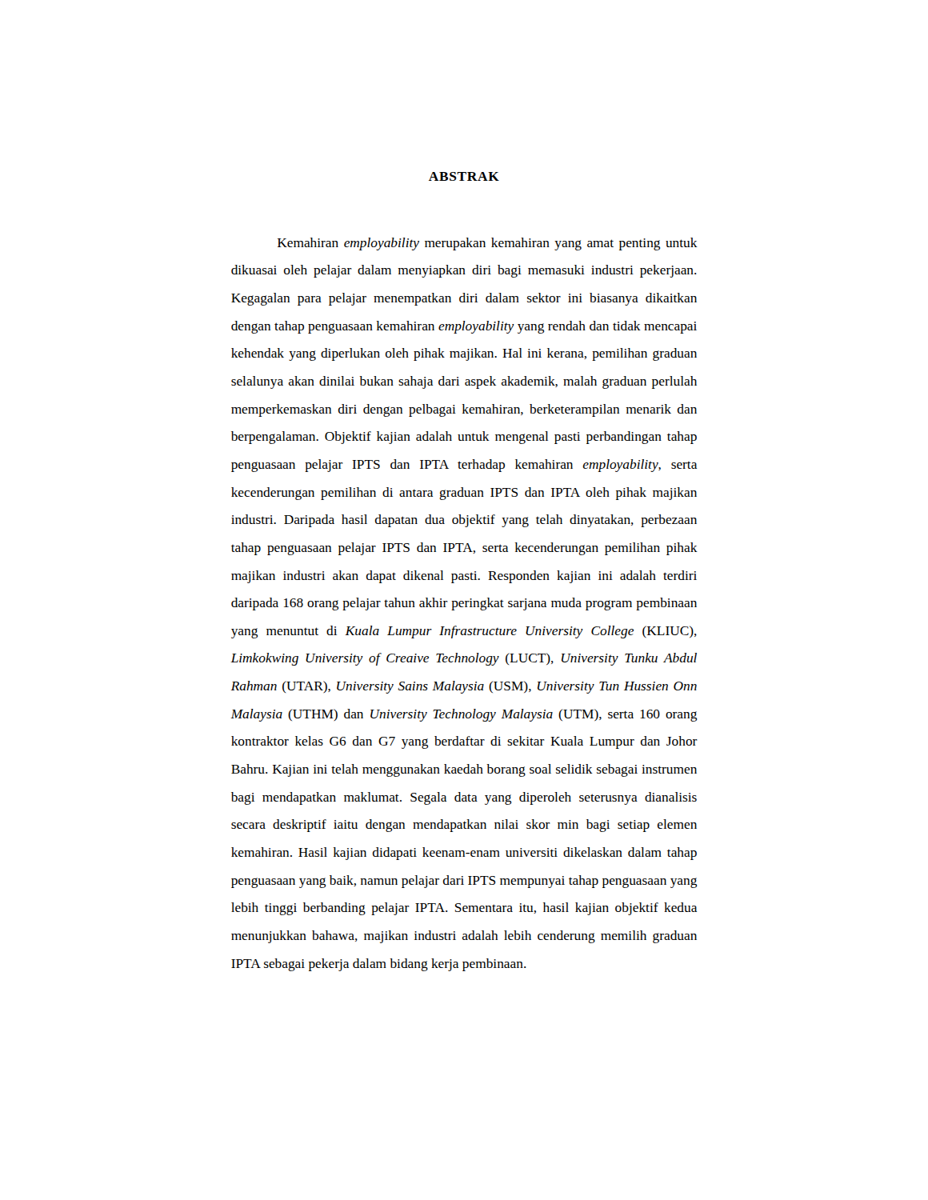ABSTRAK
Kemahiran employability merupakan kemahiran yang amat penting untuk dikuasai oleh pelajar dalam menyiapkan diri bagi memasuki industri pekerjaan. Kegagalan para pelajar menempatkan diri dalam sektor ini biasanya dikaitkan dengan tahap penguasaan kemahiran employability yang rendah dan tidak mencapai kehendak yang diperlukan oleh pihak majikan. Hal ini kerana, pemilihan graduan selalunya akan dinilai bukan sahaja dari aspek akademik, malah graduan perlulah memperkemaskan diri dengan pelbagai kemahiran, berketerampilan menarik dan berpengalaman. Objektif kajian adalah untuk mengenal pasti perbandingan tahap penguasaan pelajar IPTS dan IPTA terhadap kemahiran employability, serta kecenderungan pemilihan di antara graduan IPTS dan IPTA oleh pihak majikan industri. Daripada hasil dapatan dua objektif yang telah dinyatakan, perbezaan tahap penguasaan pelajar IPTS dan IPTA, serta kecenderungan pemilihan pihak majikan industri akan dapat dikenal pasti. Responden kajian ini adalah terdiri daripada 168 orang pelajar tahun akhir peringkat sarjana muda program pembinaan yang menuntut di Kuala Lumpur Infrastructure University College (KLIUC), Limkokwing University of Creaive Technology (LUCT), University Tunku Abdul Rahman (UTAR), University Sains Malaysia (USM), University Tun Hussien Onn Malaysia (UTHM) dan University Technology Malaysia (UTM), serta 160 orang kontraktor kelas G6 dan G7 yang berdaftar di sekitar Kuala Lumpur dan Johor Bahru. Kajian ini telah menggunakan kaedah borang soal selidik sebagai instrumen bagi mendapatkan maklumat. Segala data yang diperoleh seterusnya dianalisis secara deskriptif iaitu dengan mendapatkan nilai skor min bagi setiap elemen kemahiran. Hasil kajian didapati keenam-enam universiti dikelaskan dalam tahap penguasaan yang baik, namun pelajar dari IPTS mempunyai tahap penguasaan yang lebih tinggi berbanding pelajar IPTA. Sementara itu, hasil kajian objektif kedua menunjukkan bahawa, majikan industri adalah lebih cenderung memilih graduan IPTA sebagai pekerja dalam bidang kerja pembinaan.